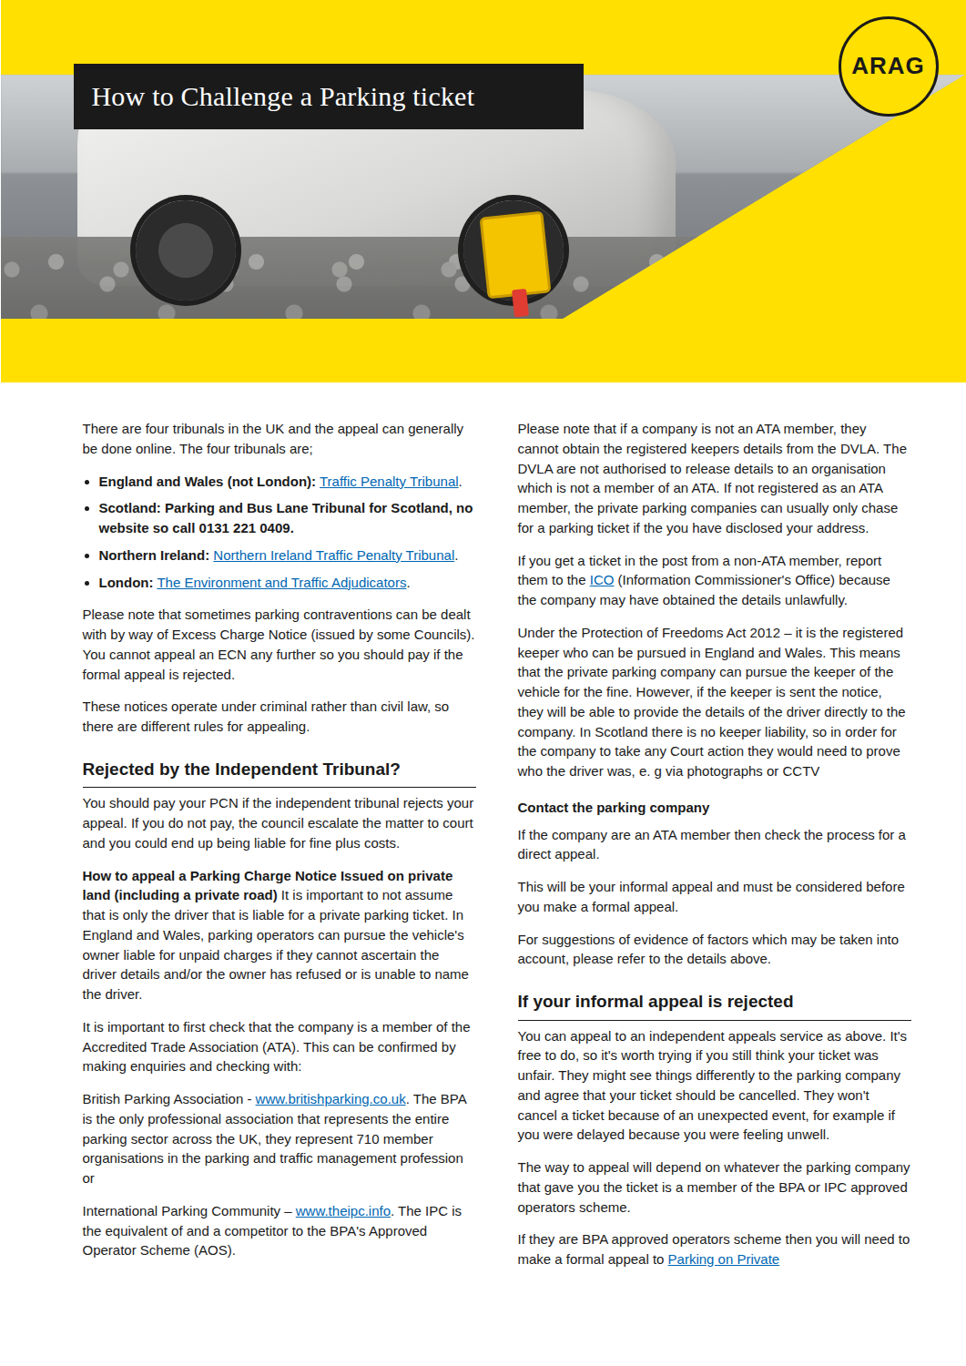ARAG
How to Challenge a Parking ticket
There are four tribunals in the UK and the appeal can generally be done online. The four tribunals are;
England and Wales (not London): Traffic Penalty Tribunal.
Scotland: Parking and Bus Lane Tribunal for Scotland, no website so call 0131 221 0409.
Northern Ireland: Northern Ireland Traffic Penalty Tribunal.
London: The Environment and Traffic Adjudicators.
Please note that sometimes parking contraventions can be dealt with by way of Excess Charge Notice (issued by some Councils). You cannot appeal an ECN any further so you should pay if the formal appeal is rejected.
These notices operate under criminal rather than civil law, so there are different rules for appealing.
Rejected by the Independent Tribunal?
You should pay your PCN if the independent tribunal rejects your appeal. If you do not pay, the council escalate the matter to court and you could end up being liable for fine plus costs.
How to appeal a Parking Charge Notice Issued on private land (including a private road) It is important to not assume that is only the driver that is liable for a private parking ticket. In England and Wales, parking operators can pursue the vehicle's owner liable for unpaid charges if they cannot ascertain the driver details and/or the owner has refused or is unable to name the driver.
It is important to first check that the company is a member of the Accredited Trade Association (ATA). This can be confirmed by making enquiries and checking with:
British Parking Association - www.britishparking.co.uk. The BPA is the only professional association that represents the entire parking sector across the UK, they represent 710 member organisations in the parking and traffic management profession or
International Parking Community – www.theipc.info. The IPC is the equivalent of and a competitor to the BPA's Approved Operator Scheme (AOS).
Please note that if a company is not an ATA member, they cannot obtain the registered keepers details from the DVLA. The DVLA are not authorised to release details to an organisation which is not a member of an ATA. If not registered as an ATA member, the private parking companies can usually only chase for a parking ticket if the you have disclosed your address.
If you get a ticket in the post from a non-ATA member, report them to the ICO (Information Commissioner's Office) because the company may have obtained the details unlawfully.
Under the Protection of Freedoms Act 2012 – it is the registered keeper who can be pursued in England and Wales. This means that the private parking company can pursue the keeper of the vehicle for the fine. However, if the keeper is sent the notice, they will be able to provide the details of the driver directly to the company. In Scotland there is no keeper liability, so in order for the company to take any Court action they would need to prove who the driver was, e. g via photographs or CCTV
Contact the parking company
If the company are an ATA member then check the process for a direct appeal.
This will be your informal appeal and must be considered before you make a formal appeal.
For suggestions of evidence of factors which may be taken into account, please refer to the details above.
If your informal appeal is rejected
You can appeal to an independent appeals service as above. It's free to do, so it's worth trying if you still think your ticket was unfair. They might see things differently to the parking company and agree that your ticket should be cancelled. They won't cancel a ticket because of an unexpected event, for example if you were delayed because you were feeling unwell.
The way to appeal will depend on whatever the parking company that gave you the ticket is a member of the BPA or IPC approved operators scheme.
If they are BPA approved operators scheme then you will need to make a formal appeal to Parking on Private